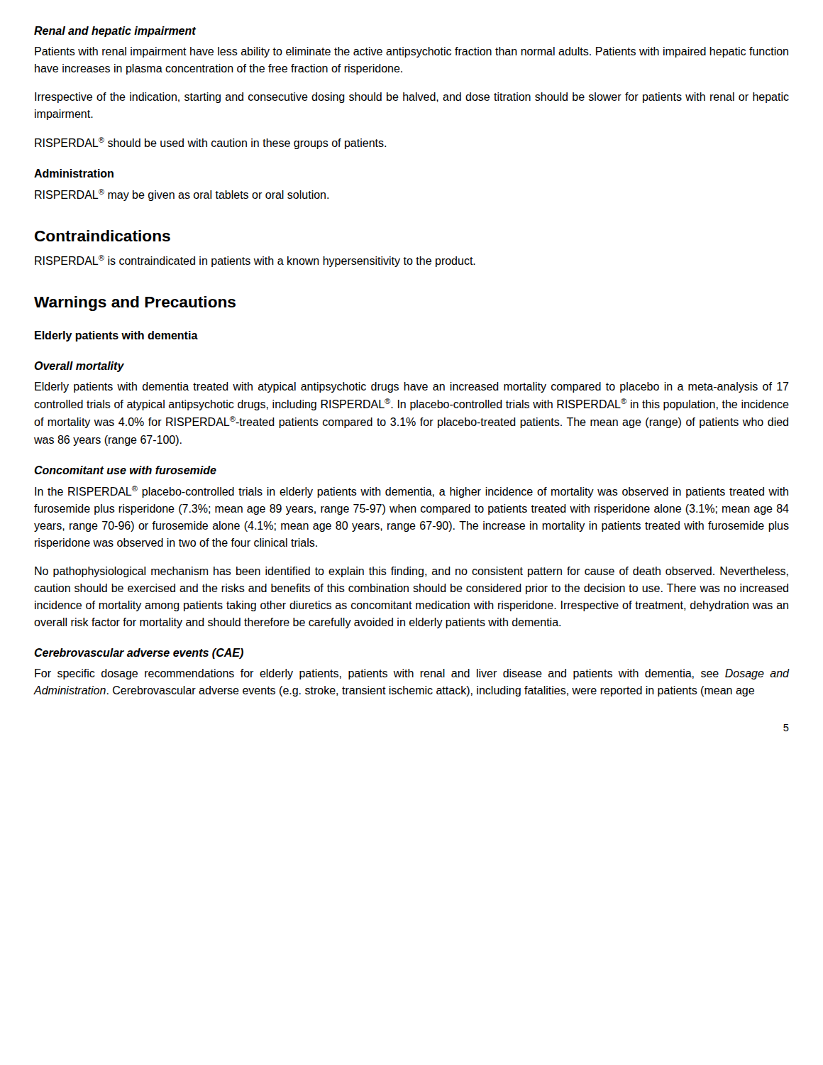Renal and hepatic impairment
Patients with renal impairment have less ability to eliminate the active antipsychotic fraction than normal adults. Patients with impaired hepatic function have increases in plasma concentration of the free fraction of risperidone.
Irrespective of the indication, starting and consecutive dosing should be halved, and dose titration should be slower for patients with renal or hepatic impairment.
RISPERDAL® should be used with caution in these groups of patients.
Administration
RISPERDAL® may be given as oral tablets or oral solution.
Contraindications
RISPERDAL® is contraindicated in patients with a known hypersensitivity to the product.
Warnings and Precautions
Elderly patients with dementia
Overall mortality
Elderly patients with dementia treated with atypical antipsychotic drugs have an increased mortality compared to placebo in a meta-analysis of 17 controlled trials of atypical antipsychotic drugs, including RISPERDAL®. In placebo-controlled trials with RISPERDAL® in this population, the incidence of mortality was 4.0% for RISPERDAL®-treated patients compared to 3.1% for placebo-treated patients. The mean age (range) of patients who died was 86 years (range 67-100).
Concomitant use with furosemide
In the RISPERDAL® placebo-controlled trials in elderly patients with dementia, a higher incidence of mortality was observed in patients treated with furosemide plus risperidone (7.3%; mean age 89 years, range 75-97) when compared to patients treated with risperidone alone (3.1%; mean age 84 years, range 70-96) or furosemide alone (4.1%; mean age 80 years, range 67-90). The increase in mortality in patients treated with furosemide plus risperidone was observed in two of the four clinical trials.
No pathophysiological mechanism has been identified to explain this finding, and no consistent pattern for cause of death observed. Nevertheless, caution should be exercised and the risks and benefits of this combination should be considered prior to the decision to use. There was no increased incidence of mortality among patients taking other diuretics as concomitant medication with risperidone. Irrespective of treatment, dehydration was an overall risk factor for mortality and should therefore be carefully avoided in elderly patients with dementia.
Cerebrovascular adverse events (CAE)
For specific dosage recommendations for elderly patients, patients with renal and liver disease and patients with dementia, see Dosage and Administration. Cerebrovascular adverse events (e.g. stroke, transient ischemic attack), including fatalities, were reported in patients (mean age
5